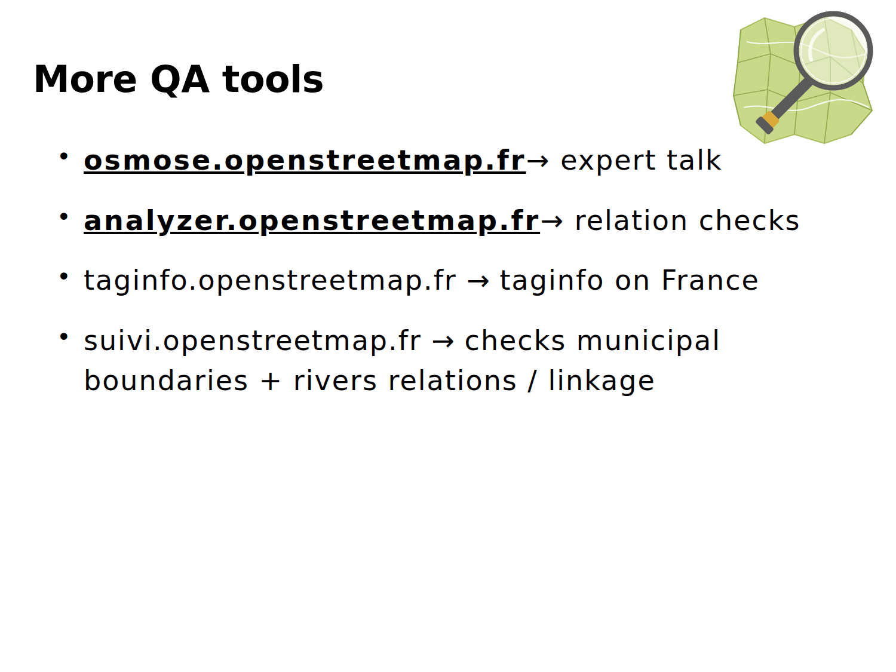More QA tools
osmose.openstreetmap.fr → expert talk
analyzer.openstreetmap.fr → relation checks
taginfo.openstreetmap.fr → taginfo on France
suivi.openstreetmap.fr → checks municipal
boundaries + rivers relations / linkage